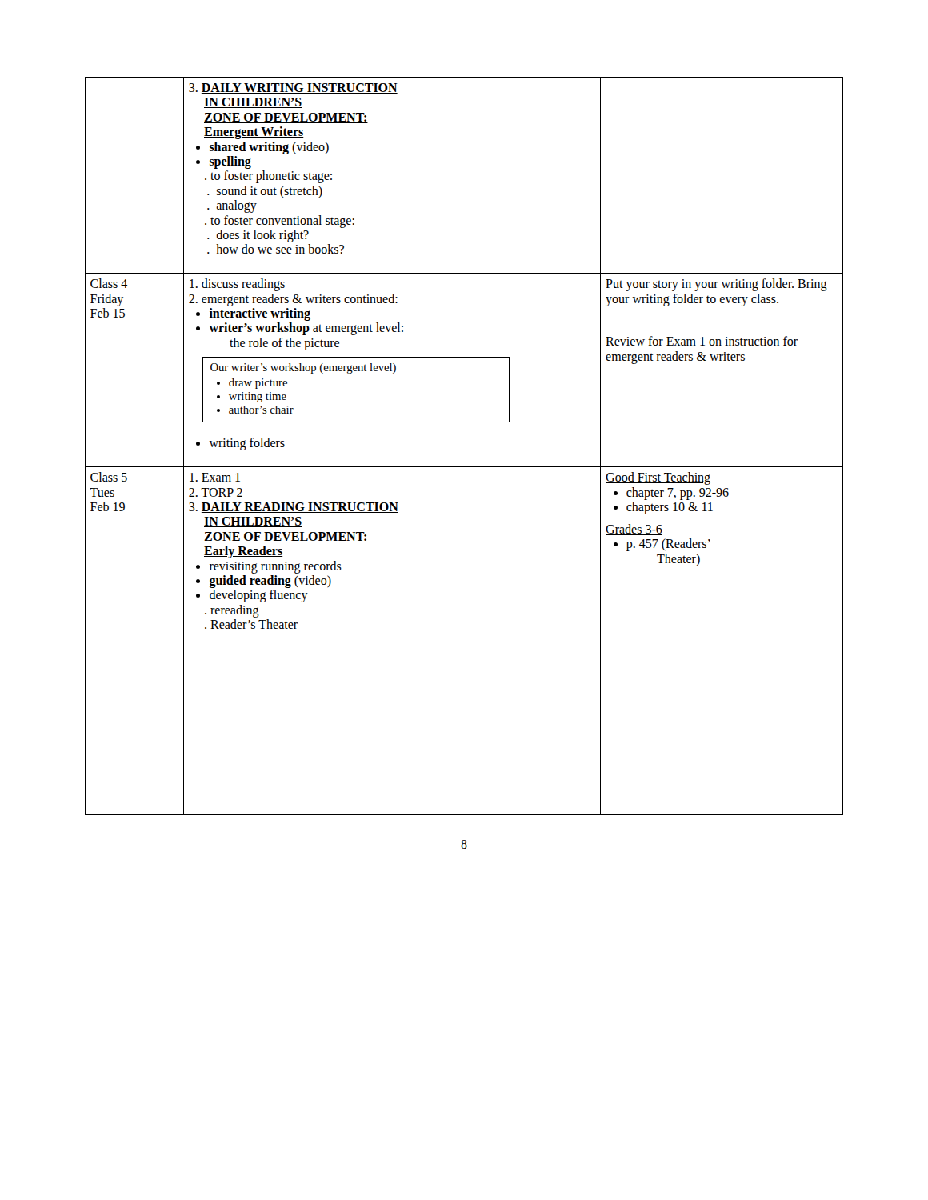| | 3. DAILY WRITING INSTRUCTION IN CHILDREN’S ZONE OF DEVELOPMENT: Emergent Writers shared writing (video) spelling to foster phonetic stage: sound it out (stretch) analogy to foster conventional stage: does it look right? how do we see in books? | |
| Class 4 Friday Feb 15 | 1. discuss readings 2. emergent readers & writers continued: interactive writing writer’s workshop at emergent level: the role of the picture Our writer’s workshop (emergent level) draw picture writing time author’s chair writing folders | Put your story in your writing folder. Bring your writing folder to every class. Review for Exam 1 on instruction for emergent readers & writers |
| Class 5 Tues Feb 19 | 1. Exam 1 2. TORP 2 3. DAILY READING INSTRUCTION IN CHILDREN’S ZONE OF DEVELOPMENT: Early Readers revisiting running records guided reading (video) developing fluency rereading Reader’s Theater | Good First Teaching chapter 7, pp. 92-96 chapters 10 & 11 Grades 3-6 p. 457 (Readers’ Theater) |
8